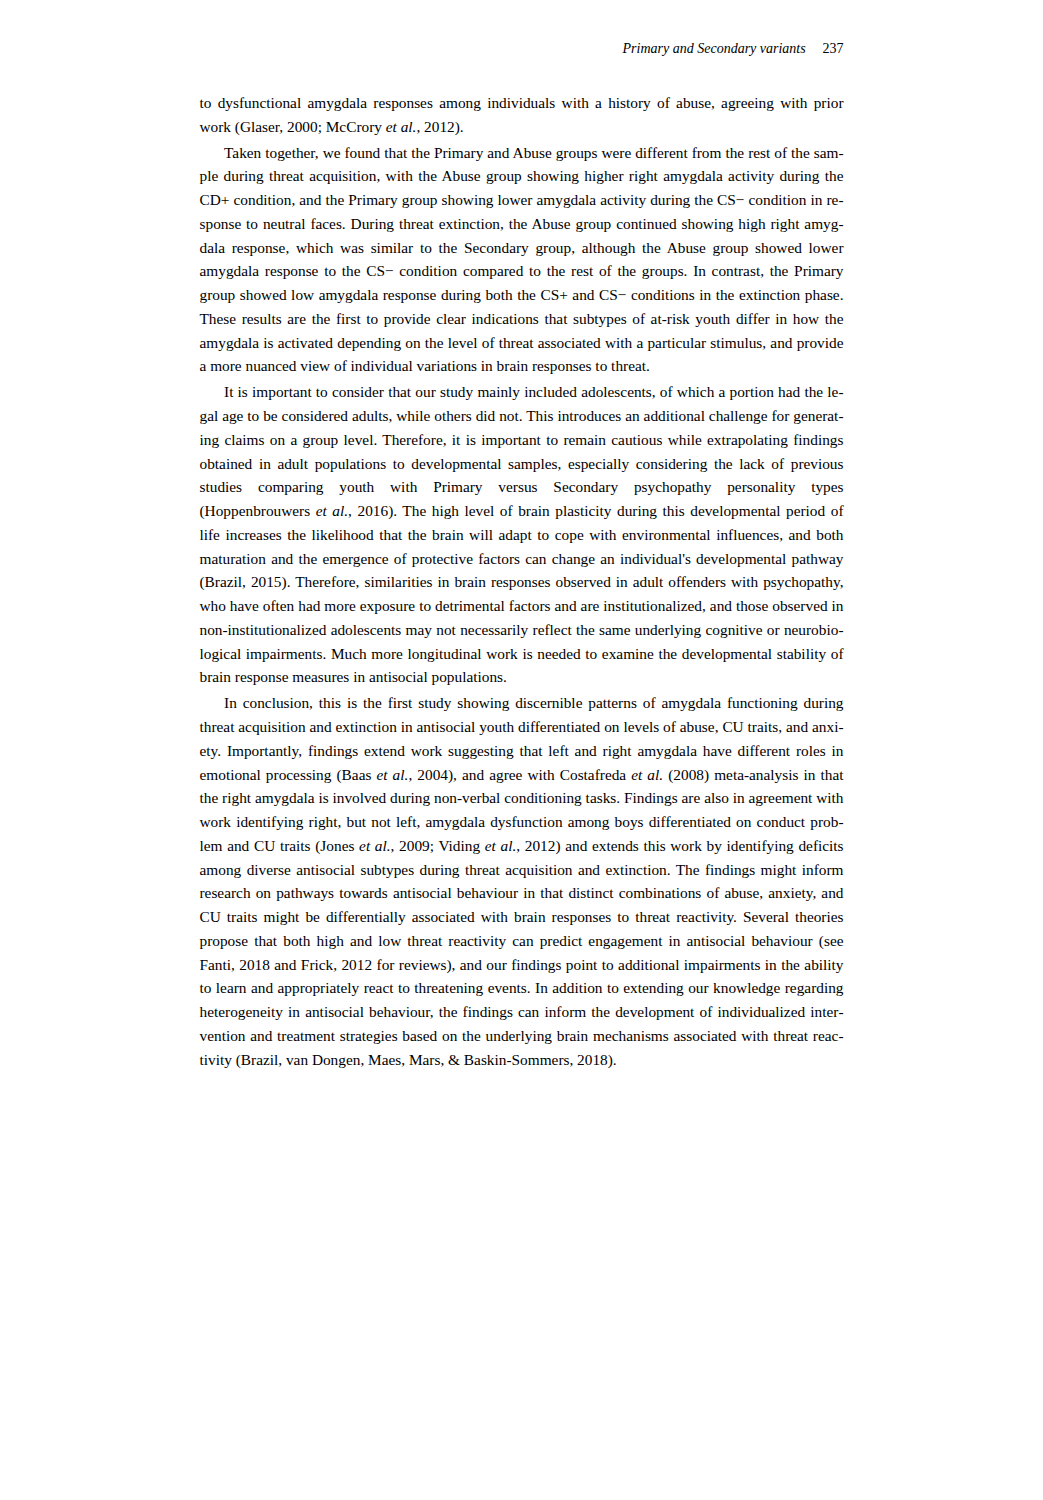Primary and Secondary variants 237
to dysfunctional amygdala responses among individuals with a history of abuse, agreeing with prior work (Glaser, 2000; McCrory et al., 2012).
Taken together, we found that the Primary and Abuse groups were different from the rest of the sample during threat acquisition, with the Abuse group showing higher right amygdala activity during the CD+ condition, and the Primary group showing lower amygdala activity during the CS− condition in response to neutral faces. During threat extinction, the Abuse group continued showing high right amygdala response, which was similar to the Secondary group, although the Abuse group showed lower amygdala response to the CS− condition compared to the rest of the groups. In contrast, the Primary group showed low amygdala response during both the CS+ and CS− conditions in the extinction phase. These results are the first to provide clear indications that subtypes of at-risk youth differ in how the amygdala is activated depending on the level of threat associated with a particular stimulus, and provide a more nuanced view of individual variations in brain responses to threat.
It is important to consider that our study mainly included adolescents, of which a portion had the legal age to be considered adults, while others did not. This introduces an additional challenge for generating claims on a group level. Therefore, it is important to remain cautious while extrapolating findings obtained in adult populations to developmental samples, especially considering the lack of previous studies comparing youth with Primary versus Secondary psychopathy personality types (Hoppenbrouwers et al., 2016). The high level of brain plasticity during this developmental period of life increases the likelihood that the brain will adapt to cope with environmental influences, and both maturation and the emergence of protective factors can change an individual's developmental pathway (Brazil, 2015). Therefore, similarities in brain responses observed in adult offenders with psychopathy, who have often had more exposure to detrimental factors and are institutionalized, and those observed in non-institutionalized adolescents may not necessarily reflect the same underlying cognitive or neurobiological impairments. Much more longitudinal work is needed to examine the developmental stability of brain response measures in antisocial populations.
In conclusion, this is the first study showing discernible patterns of amygdala functioning during threat acquisition and extinction in antisocial youth differentiated on levels of abuse, CU traits, and anxiety. Importantly, findings extend work suggesting that left and right amygdala have different roles in emotional processing (Baas et al., 2004), and agree with Costafreda et al. (2008) meta-analysis in that the right amygdala is involved during non-verbal conditioning tasks. Findings are also in agreement with work identifying right, but not left, amygdala dysfunction among boys differentiated on conduct problem and CU traits (Jones et al., 2009; Viding et al., 2012) and extends this work by identifying deficits among diverse antisocial subtypes during threat acquisition and extinction. The findings might inform research on pathways towards antisocial behaviour in that distinct combinations of abuse, anxiety, and CU traits might be differentially associated with brain responses to threat reactivity. Several theories propose that both high and low threat reactivity can predict engagement in antisocial behaviour (see Fanti, 2018 and Frick, 2012 for reviews), and our findings point to additional impairments in the ability to learn and appropriately react to threatening events. In addition to extending our knowledge regarding heterogeneity in antisocial behaviour, the findings can inform the development of individualized intervention and treatment strategies based on the underlying brain mechanisms associated with threat reactivity (Brazil, van Dongen, Maes, Mars, & Baskin-Sommers, 2018).